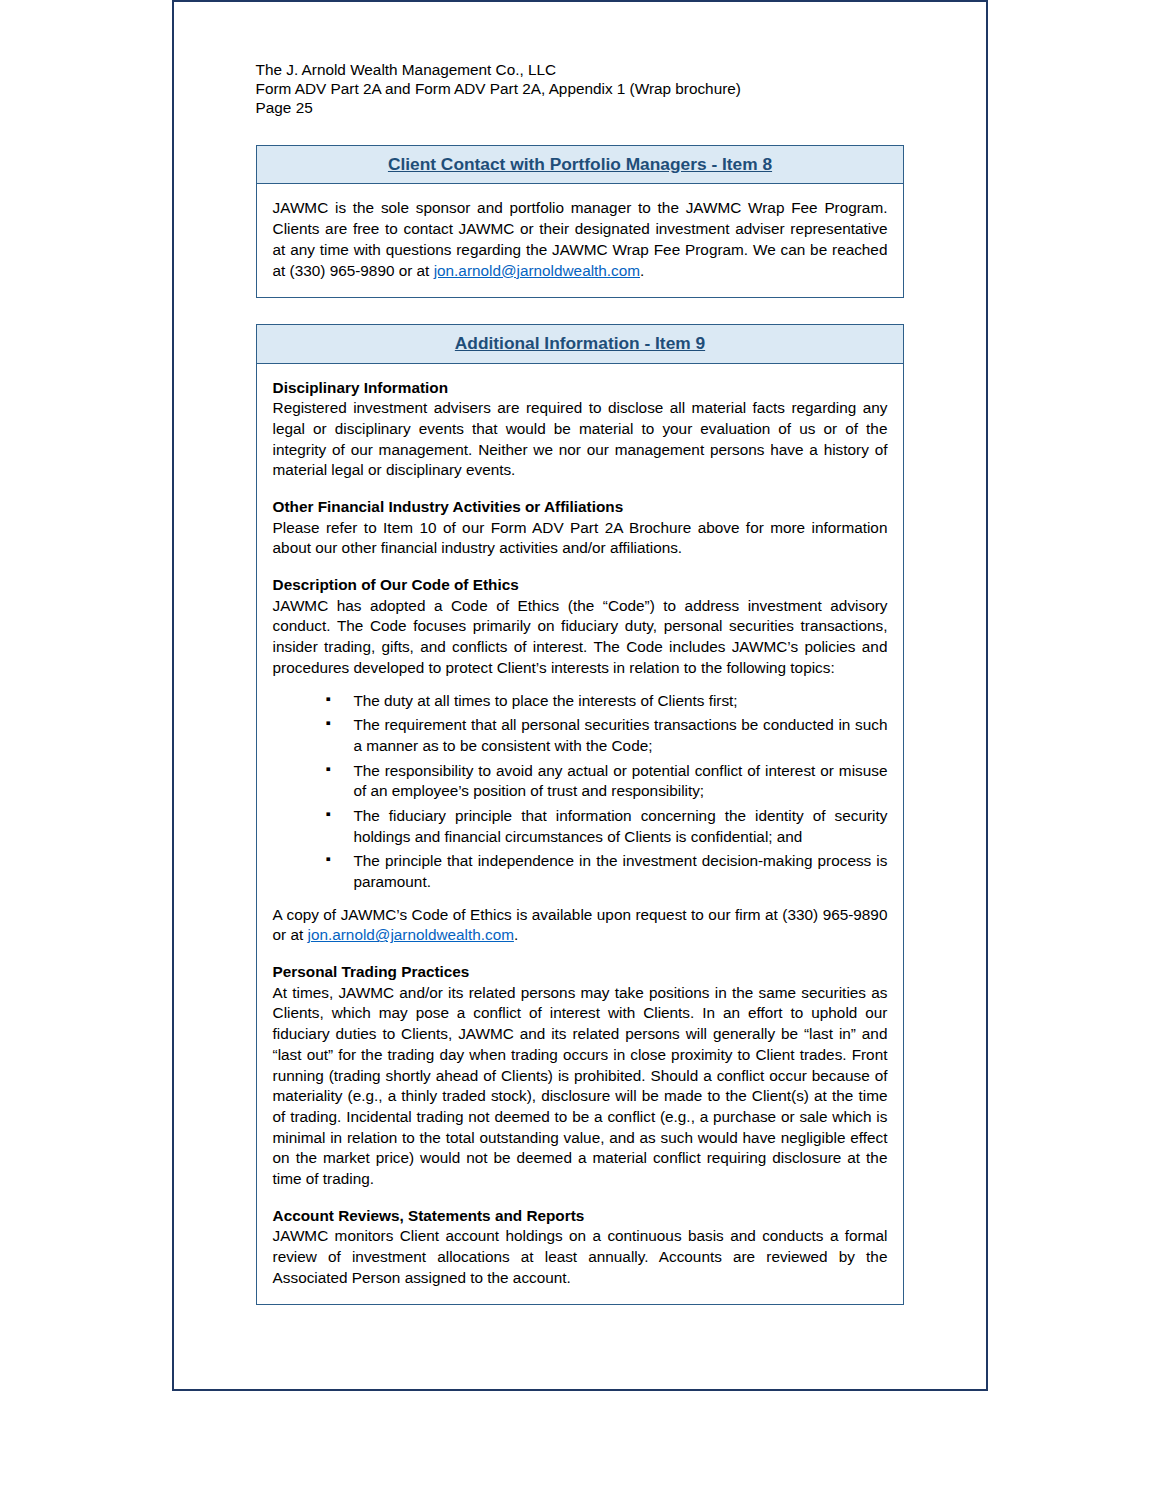The J. Arnold Wealth Management Co., LLC
Form ADV Part 2A and Form ADV Part 2A, Appendix 1 (Wrap brochure)
Page 25
Client Contact with Portfolio Managers - Item 8
JAWMC is the sole sponsor and portfolio manager to the JAWMC Wrap Fee Program. Clients are free to contact JAWMC or their designated investment adviser representative at any time with questions regarding the JAWMC Wrap Fee Program. We can be reached at (330) 965-9890 or at jon.arnold@jarnoldwealth.com.
Additional Information - Item 9
Disciplinary Information
Registered investment advisers are required to disclose all material facts regarding any legal or disciplinary events that would be material to your evaluation of us or of the integrity of our management. Neither we nor our management persons have a history of material legal or disciplinary events.
Other Financial Industry Activities or Affiliations
Please refer to Item 10 of our Form ADV Part 2A Brochure above for more information about our other financial industry activities and/or affiliations.
Description of Our Code of Ethics
JAWMC has adopted a Code of Ethics (the “Code”) to address investment advisory conduct. The Code focuses primarily on fiduciary duty, personal securities transactions, insider trading, gifts, and conflicts of interest. The Code includes JAWMC’s policies and procedures developed to protect Client’s interests in relation to the following topics:
The duty at all times to place the interests of Clients first;
The requirement that all personal securities transactions be conducted in such a manner as to be consistent with the Code;
The responsibility to avoid any actual or potential conflict of interest or misuse of an employee’s position of trust and responsibility;
The fiduciary principle that information concerning the identity of security holdings and financial circumstances of Clients is confidential; and
The principle that independence in the investment decision-making process is paramount.
A copy of JAWMC’s Code of Ethics is available upon request to our firm at (330) 965-9890 or at jon.arnold@jarnoldwealth.com.
Personal Trading Practices
At times, JAWMC and/or its related persons may take positions in the same securities as Clients, which may pose a conflict of interest with Clients. In an effort to uphold our fiduciary duties to Clients, JAWMC and its related persons will generally be “last in” and “last out” for the trading day when trading occurs in close proximity to Client trades. Front running (trading shortly ahead of Clients) is prohibited. Should a conflict occur because of materiality (e.g., a thinly traded stock), disclosure will be made to the Client(s) at the time of trading. Incidental trading not deemed to be a conflict (e.g., a purchase or sale which is minimal in relation to the total outstanding value, and as such would have negligible effect on the market price) would not be deemed a material conflict requiring disclosure at the time of trading.
Account Reviews, Statements and Reports
JAWMC monitors Client account holdings on a continuous basis and conducts a formal review of investment allocations at least annually. Accounts are reviewed by the Associated Person assigned to the account.